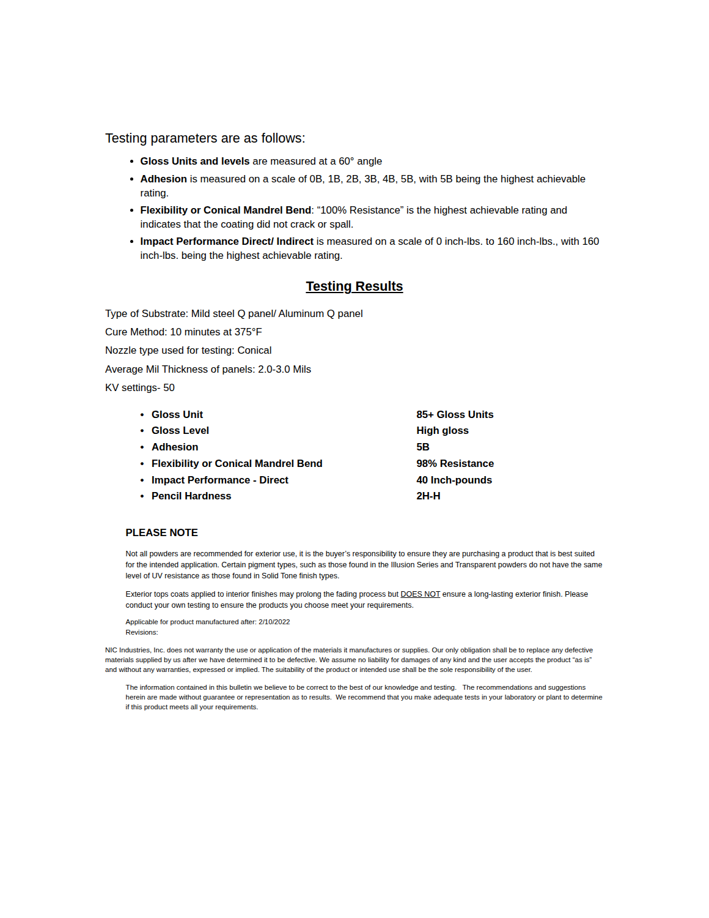Testing parameters are as follows:
Gloss Units and levels are measured at a 60° angle
Adhesion is measured on a scale of 0B, 1B, 2B, 3B, 4B, 5B, with 5B being the highest achievable rating.
Flexibility or Conical Mandrel Bend: “100% Resistance” is the highest achievable rating and indicates that the coating did not crack or spall.
Impact Performance Direct/ Indirect is measured on a scale of 0 inch-lbs. to 160 inch-lbs., with 160 inch-lbs. being the highest achievable rating.
Testing Results
Type of Substrate: Mild steel Q panel/ Aluminum Q panel
Cure Method: 10 minutes at 375°F
Nozzle type used for testing: Conical
Average Mil Thickness of panels: 2.0-3.0 Mils
KV settings- 50
| Gloss Unit | 85+ Gloss Units |
| Gloss Level | High gloss |
| Adhesion | 5B |
| Flexibility or Conical Mandrel Bend | 98% Resistance |
| Impact Performance - Direct | 40 Inch-pounds |
| Pencil Hardness | 2H-H |
PLEASE NOTE
Not all powders are recommended for exterior use, it is the buyer’s responsibility to ensure they are purchasing a product that is best suited for the intended application. Certain pigment types, such as those found in the Illusion Series and Transparent powders do not have the same level of UV resistance as those found in Solid Tone finish types.
Exterior tops coats applied to interior finishes may prolong the fading process but DOES NOT ensure a long-lasting exterior finish. Please conduct your own testing to ensure the products you choose meet your requirements.
Applicable for product manufactured after: 2/10/2022
Revisions:
NIC Industries, Inc. does not warranty the use or application of the materials it manufactures or supplies. Our only obligation shall be to replace any defective materials supplied by us after we have determined it to be defective. We assume no liability for damages of any kind and the user accepts the product “as is” and without any warranties, expressed or implied. The suitability of the product or intended use shall be the sole responsibility of the user.
The information contained in this bulletin we believe to be correct to the best of our knowledge and testing. The recommendations and suggestions herein are made without guarantee or representation as to results. We recommend that you make adequate tests in your laboratory or plant to determine if this product meets all your requirements.